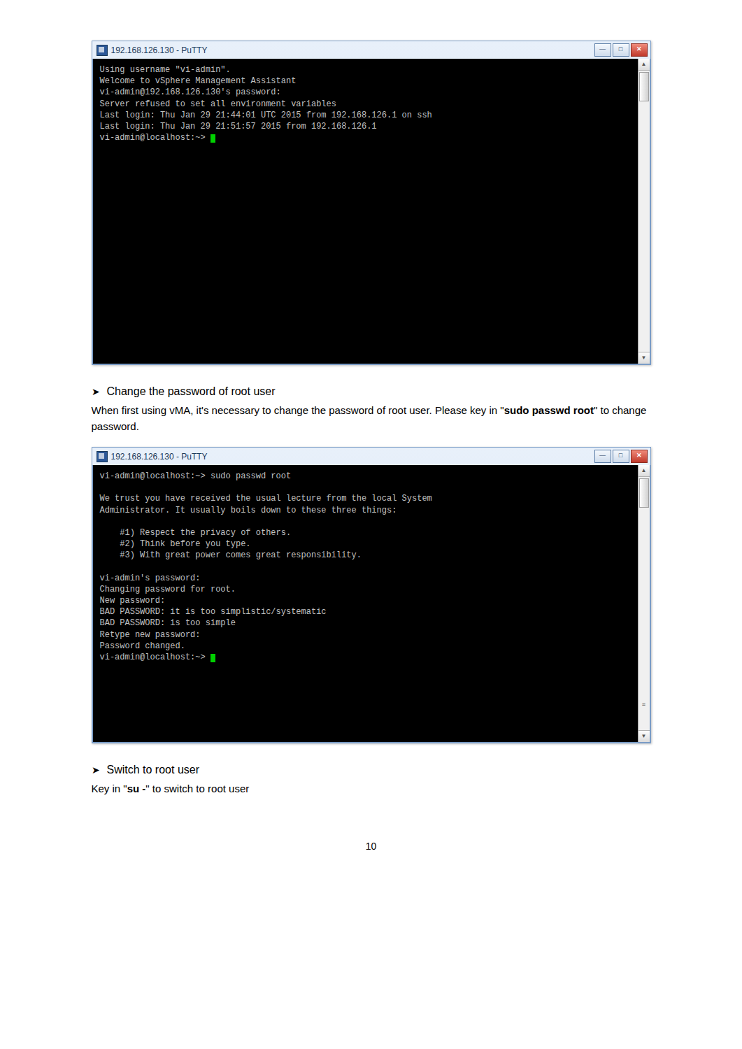192.168.126.130 - PuTTY
—
□
✕
Using username "vi-admin". Welcome to vSphere Management Assistant vi-admin@192.168.126.130's password: Server refused to set all environment variables Last login: Thu Jan 29 21:44:01 UTC 2015 from 192.168.126.1 on ssh Last login: Thu Jan 29 21:51:57 2015 from 192.168.126.1 vi-admin@localhost:~>
▲
▼
➤ Change the password of root user
When first using vMA, it's necessary to change the password of root user. Please key in "sudo passwd root" to change password.
192.168.126.130 - PuTTY
—
□
✕
vi-admin@localhost:~> sudo passwd root We trust you have received the usual lecture from the local System Administrator. It usually boils down to these three things: #1) Respect the privacy of others. #2) Think before you type. #3) With great power comes great responsibility. vi-admin's password: Changing password for root. New password: BAD PASSWORD: it is too simplistic/systematic BAD PASSWORD: is too simple Retype new password: Password changed. vi-admin@localhost:~>
▲
≡
▼
➤ Switch to root user
Key in "su -" to switch to root user
10